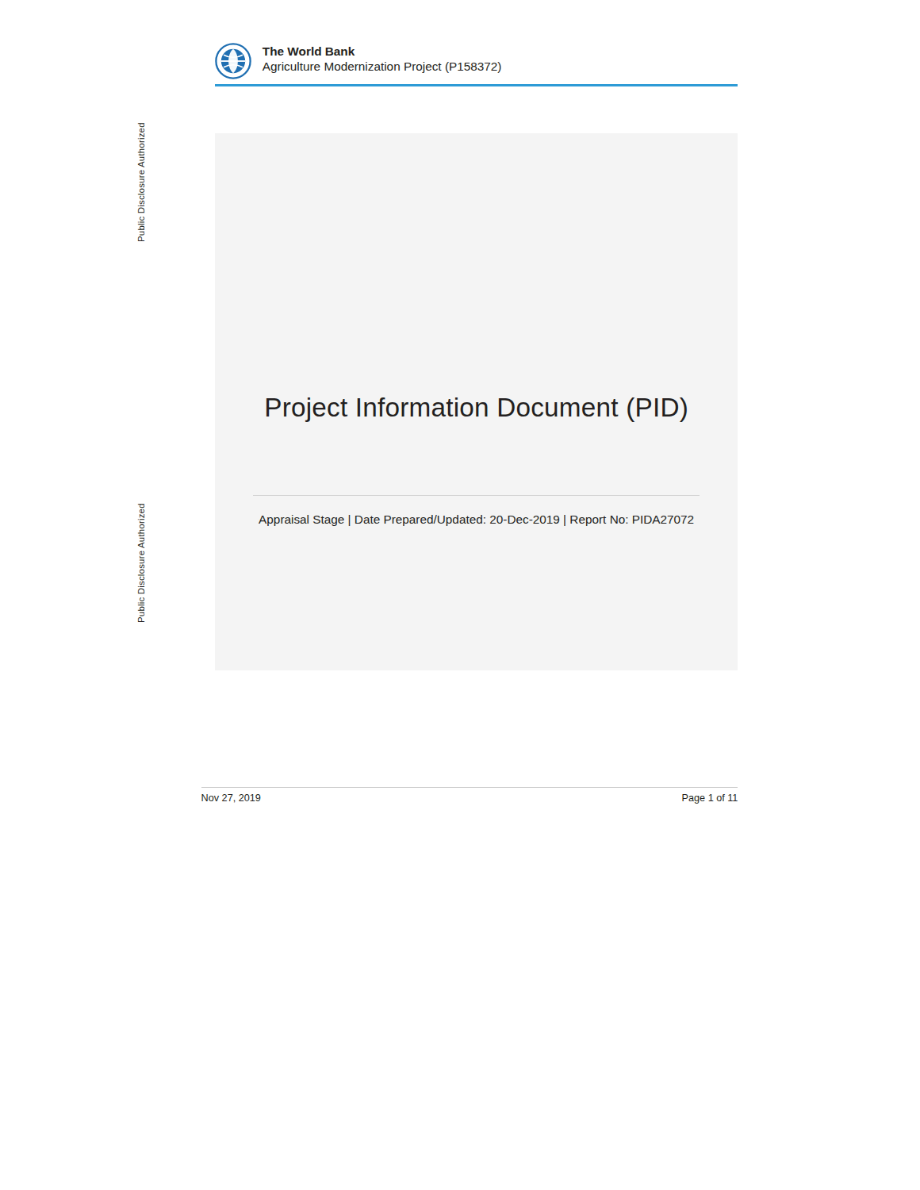Public Disclosure Authorized
Public Disclosure Authorized
The World Bank
Agriculture Modernization Project (P158372)
Project Information Document (PID)
Appraisal Stage | Date Prepared/Updated: 20-Dec-2019 | Report No: PIDA27072
Nov 27, 2019 Page 1 of 11